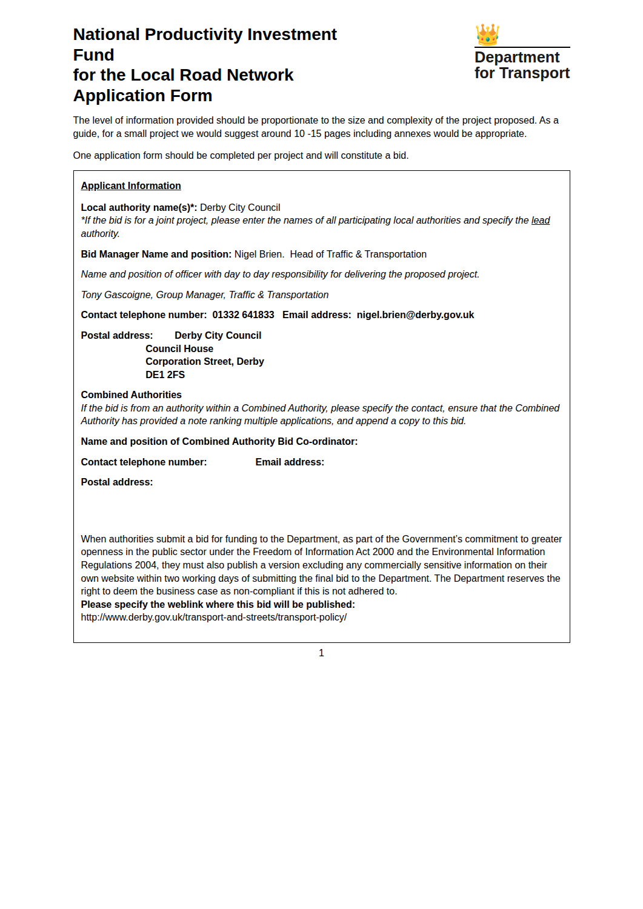National Productivity Investment Fund
for the Local Road Network
Application Form
👑
Department
for Transport
The level of information provided should be proportionate to the size and complexity of the project proposed. As a guide, for a small project we would suggest around 10 -15 pages including annexes would be appropriate.
One application form should be completed per project and will constitute a bid.
Applicant Information
Local authority name(s)*: Derby City Council
*If the bid is for a joint project, please enter the names of all participating local authorities and specify the lead authority.
Bid Manager Name and position: Nigel Brien. Head of Traffic & Transportation
Name and position of officer with day to day responsibility for delivering the proposed project.
Tony Gascoigne, Group Manager, Traffic & Transportation
Contact telephone number: 01332 641833 Email address: nigel.brien@derby.gov.uk
Postal address: Derby City Council
Council House
Corporation Street, Derby
DE1 2FS
Combined Authorities
If the bid is from an authority within a Combined Authority, please specify the contact, ensure that the Combined Authority has provided a note ranking multiple applications, and append a copy to this bid.
Name and position of Combined Authority Bid Co-ordinator:
Contact telephone number: Email address:
Postal address:
When authorities submit a bid for funding to the Department, as part of the Government’s commitment to greater openness in the public sector under the Freedom of Information Act 2000 and the Environmental Information Regulations 2004, they must also publish a version excluding any commercially sensitive information on their own website within two working days of submitting the final bid to the Department. The Department reserves the right to deem the business case as non-compliant if this is not adhered to.
Please specify the weblink where this bid will be published:
http://www.derby.gov.uk/transport-and-streets/transport-policy/
1